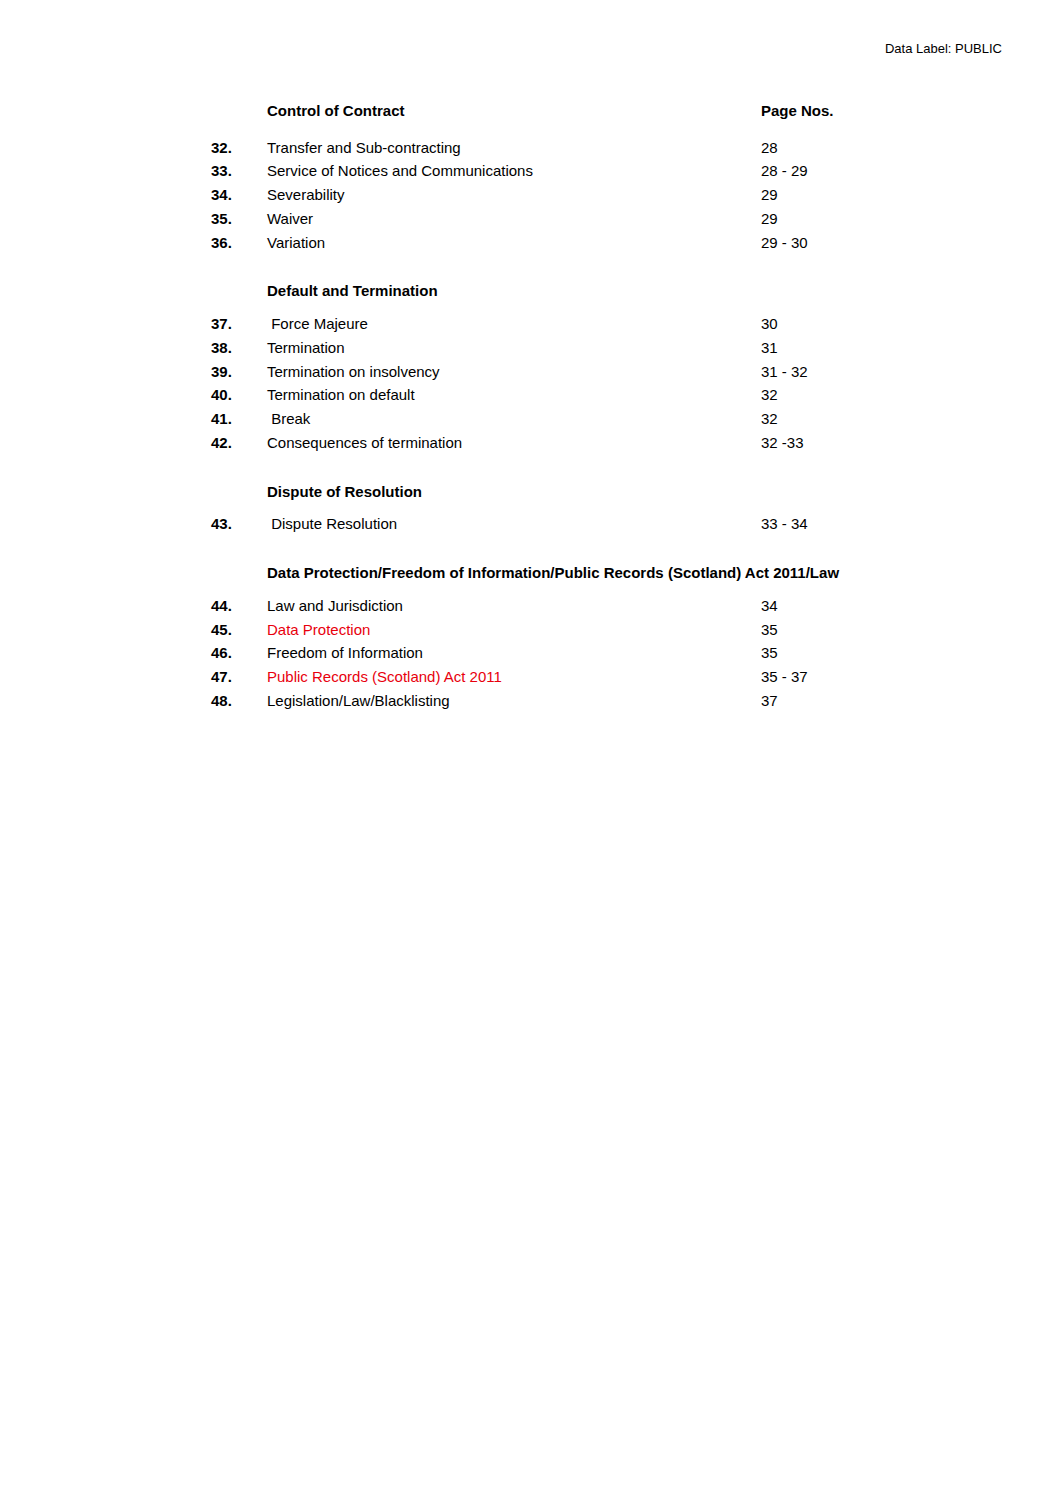Data Label: PUBLIC
| | Control of Contract | Page Nos. |
| 32. | Transfer and Sub-contracting | 28 |
| 33. | Service of Notices and Communications | 28 - 29 |
| 34. | Severability | 29 |
| 35. | Waiver | 29 |
| 36. | Variation | 29 - 30 |
| | Default and Termination | |
| 37. | Force Majeure | 30 |
| 38. | Termination | 31 |
| 39. | Termination on insolvency | 31 - 32 |
| 40. | Termination on default | 32 |
| 41. | Break | 32 |
| 42. | Consequences of termination | 32 -33 |
| | Dispute of Resolution | |
| 43. | Dispute Resolution | 33 - 34 |
| | Data Protection/Freedom of Information/Public Records (Scotland) Act 2011/Law |
| 44. | Law and Jurisdiction | 34 |
| 45. | Data Protection | 35 |
| 46. | Freedom of Information | 35 |
| 47. | Public Records (Scotland) Act 2011 | 35 - 37 |
| 48. | Legislation/Law/Blacklisting | 37 |